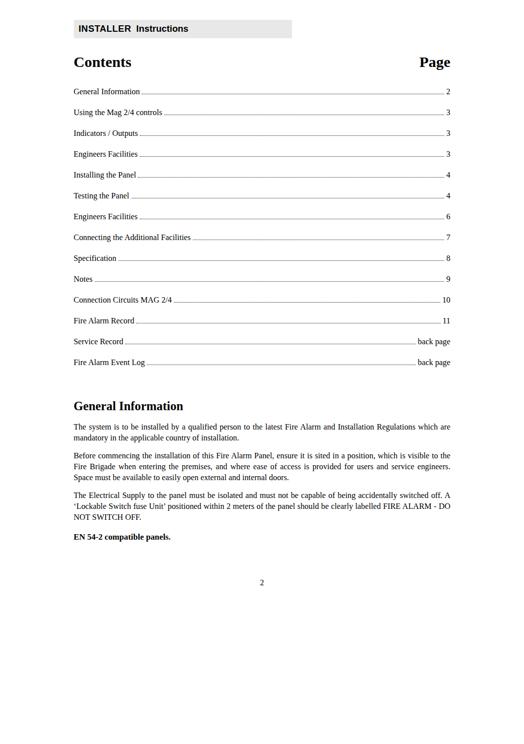INSTALLER Instructions
Contents Page
General Information 2
Using the Mag 2/4 controls 3
Indicators / Outputs 3
Engineers Facilities 3
Installing the Panel 4
Testing the Panel 4
Engineers Facilities 6
Connecting the Additional Facilities 7
Specification 8
Notes 9
Connection Circuits MAG 2/4 10
Fire Alarm Record 11
Service Record back page
Fire Alarm Event Log back page
General Information
The system is to be installed by a qualified person to the latest Fire Alarm and Installation Regulations which are mandatory in the applicable country of installation.
Before commencing the installation of this Fire Alarm Panel, ensure it is sited in a position, which is visible to the Fire Brigade when entering the premises, and where ease of access is provided for users and service engineers. Space must be available to easily open external and internal doors.
The Electrical Supply to the panel must be isolated and must not be capable of being accidentally switched off. A ‘Lockable Switch fuse Unit’ positioned within 2 meters of the panel should be clearly labelled FIRE ALARM - DO NOT SWITCH OFF.
EN 54-2 compatible panels.
2